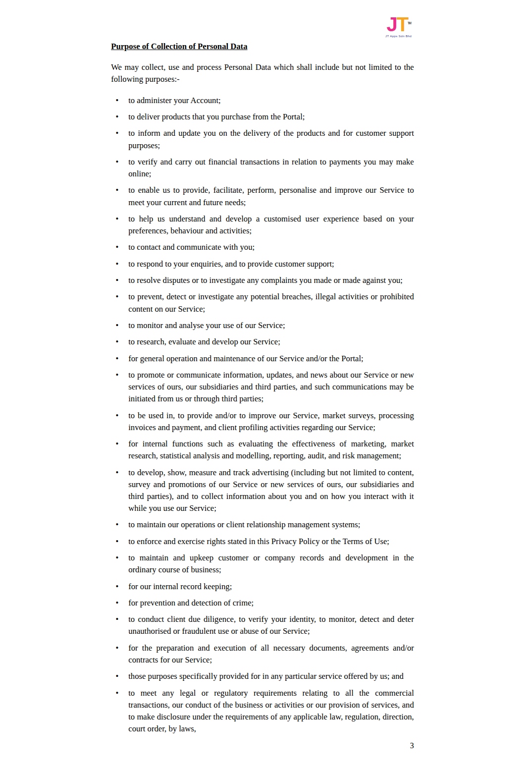JTTM
JT Apps Sdn Bhd
Purpose of Collection of Personal Data
We may collect, use and process Personal Data which shall include but not limited to the following purposes:-
to administer your Account;
to deliver products that you purchase from the Portal;
to inform and update you on the delivery of the products and for customer support purposes;
to verify and carry out financial transactions in relation to payments you may make online;
to enable us to provide, facilitate, perform, personalise and improve our Service to meet your current and future needs;
to help us understand and develop a customised user experience based on your preferences, behaviour and activities;
to contact and communicate with you;
to respond to your enquiries, and to provide customer support;
to resolve disputes or to investigate any complaints you made or made against you;
to prevent, detect or investigate any potential breaches, illegal activities or prohibited content on our Service;
to monitor and analyse your use of our Service;
to research, evaluate and develop our Service;
for general operation and maintenance of our Service and/or the Portal;
to promote or communicate information, updates, and news about our Service or new services of ours, our subsidiaries and third parties, and such communications may be initiated from us or through third parties;
to be used in, to provide and/or to improve our Service, market surveys, processing invoices and payment, and client profiling activities regarding our Service;
for internal functions such as evaluating the effectiveness of marketing, market research, statistical analysis and modelling, reporting, audit, and risk management;
to develop, show, measure and track advertising (including but not limited to content, survey and promotions of our Service or new services of ours, our subsidiaries and third parties), and to collect information about you and on how you interact with it while you use our Service;
to maintain our operations or client relationship management systems;
to enforce and exercise rights stated in this Privacy Policy or the Terms of Use;
to maintain and upkeep customer or company records and development in the ordinary course of business;
for our internal record keeping;
for prevention and detection of crime;
to conduct client due diligence, to verify your identity, to monitor, detect and deter unauthorised or fraudulent use or abuse of our Service;
for the preparation and execution of all necessary documents, agreements and/or contracts for our Service;
those purposes specifically provided for in any particular service offered by us; and
to meet any legal or regulatory requirements relating to all the commercial transactions, our conduct of the business or activities or our provision of services, and to make disclosure under the requirements of any applicable law, regulation, direction, court order, by laws,
3